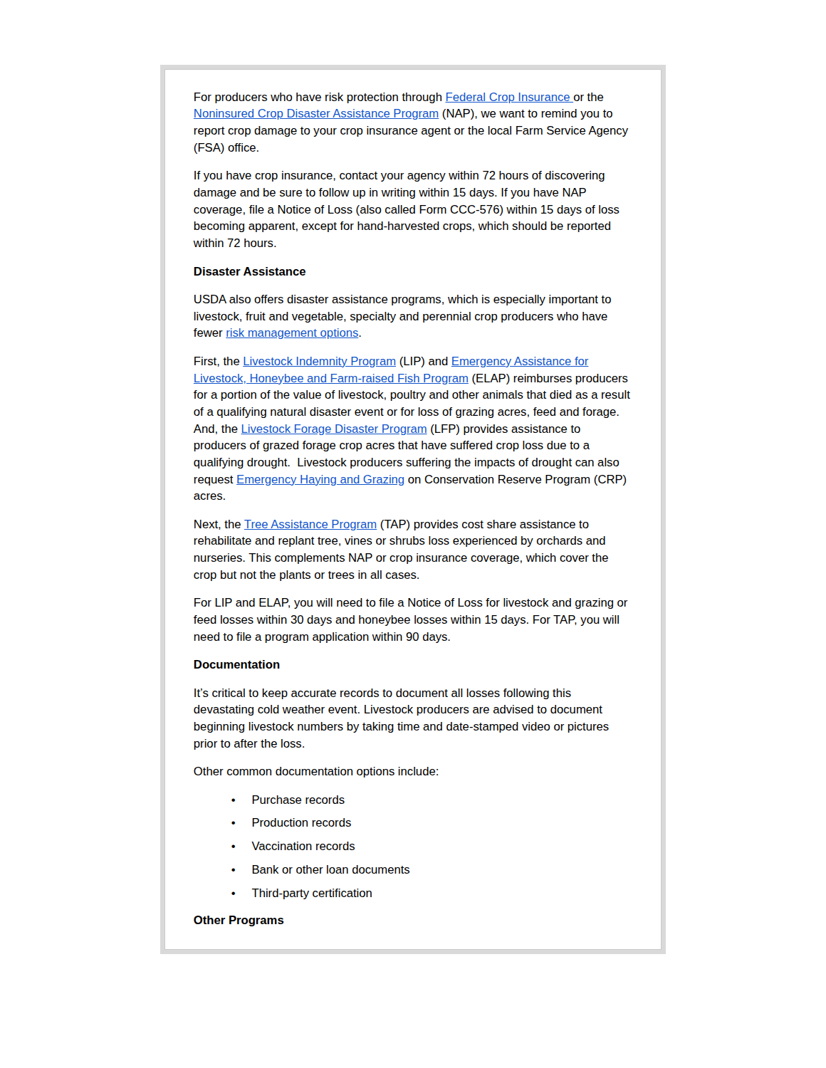For producers who have risk protection through Federal Crop Insurance or the Noninsured Crop Disaster Assistance Program (NAP), we want to remind you to report crop damage to your crop insurance agent or the local Farm Service Agency (FSA) office.
If you have crop insurance, contact your agency within 72 hours of discovering damage and be sure to follow up in writing within 15 days. If you have NAP coverage, file a Notice of Loss (also called Form CCC-576) within 15 days of loss becoming apparent, except for hand-harvested crops, which should be reported within 72 hours.
Disaster Assistance
USDA also offers disaster assistance programs, which is especially important to livestock, fruit and vegetable, specialty and perennial crop producers who have fewer risk management options.
First, the Livestock Indemnity Program (LIP) and Emergency Assistance for Livestock, Honeybee and Farm-raised Fish Program (ELAP) reimburses producers for a portion of the value of livestock, poultry and other animals that died as a result of a qualifying natural disaster event or for loss of grazing acres, feed and forage. And, the Livestock Forage Disaster Program (LFP) provides assistance to producers of grazed forage crop acres that have suffered crop loss due to a qualifying drought. Livestock producers suffering the impacts of drought can also request Emergency Haying and Grazing on Conservation Reserve Program (CRP) acres.
Next, the Tree Assistance Program (TAP) provides cost share assistance to rehabilitate and replant tree, vines or shrubs loss experienced by orchards and nurseries. This complements NAP or crop insurance coverage, which cover the crop but not the plants or trees in all cases.
For LIP and ELAP, you will need to file a Notice of Loss for livestock and grazing or feed losses within 30 days and honeybee losses within 15 days. For TAP, you will need to file a program application within 90 days.
Documentation
It’s critical to keep accurate records to document all losses following this devastating cold weather event. Livestock producers are advised to document beginning livestock numbers by taking time and date-stamped video or pictures prior to after the loss.
Other common documentation options include:
Purchase records
Production records
Vaccination records
Bank or other loan documents
Third-party certification
Other Programs